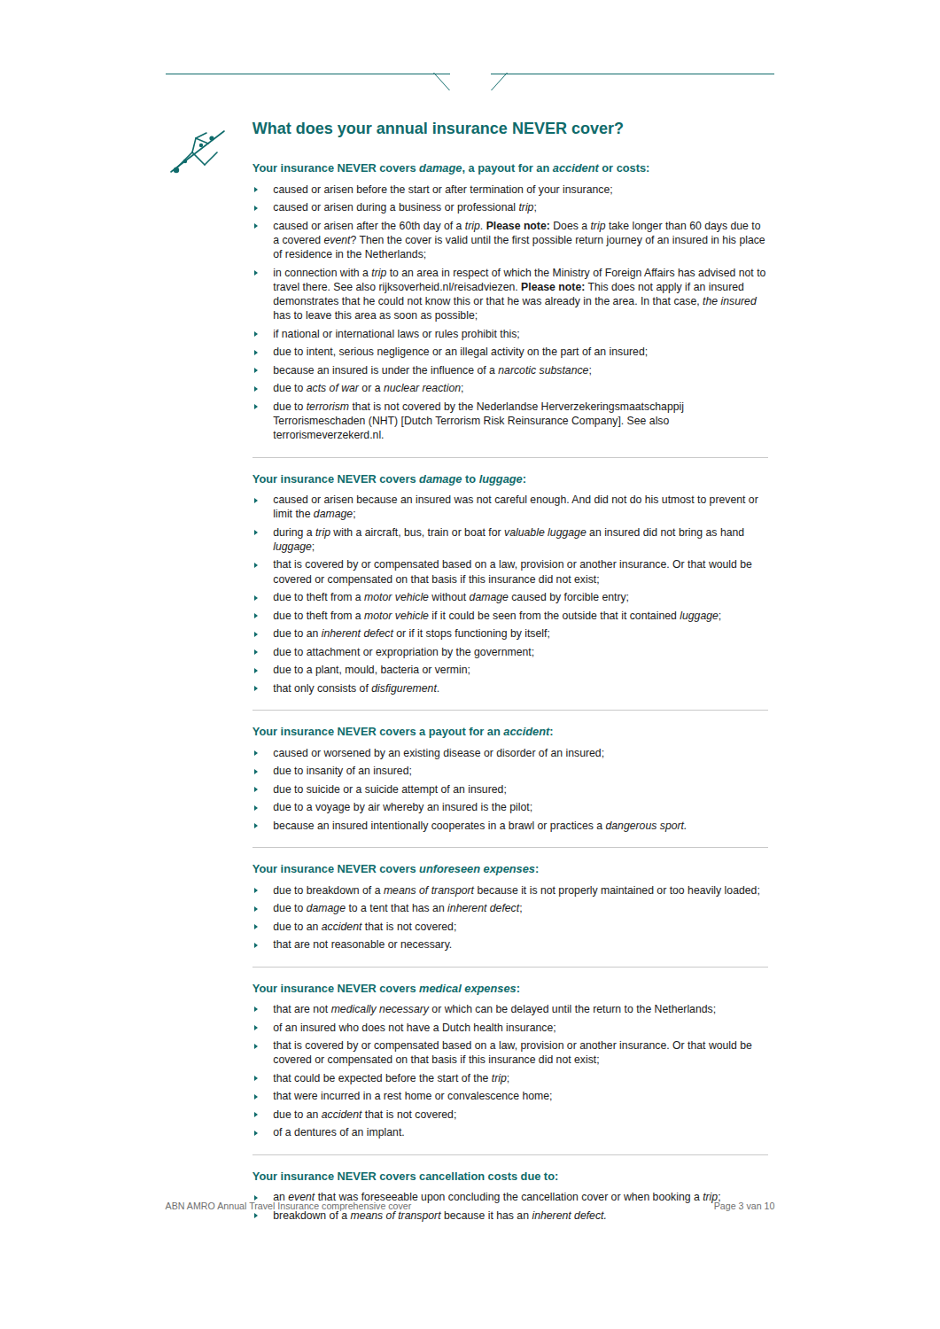What does your annual insurance NEVER cover?
Your insurance NEVER covers damage, a payout for an accident or costs:
caused or arisen before the start or after termination of your insurance;
caused or arisen during a business or professional trip;
caused or arisen after the 60th day of a trip. Please note: Does a trip take longer than 60 days due to a covered event? Then the cover is valid until the first possible return journey of an insured in his place of residence in the Netherlands;
in connection with a trip to an area in respect of which the Ministry of Foreign Affairs has advised not to travel there. See also rijksoverheid.nl/reisadviezen. Please note: This does not apply if an insured demonstrates that he could not know this or that he was already in the area. In that case, the insured has to leave this area as soon as possible;
if national or international laws or rules prohibit this;
due to intent, serious negligence or an illegal activity on the part of an insured;
because an insured is under the influence of a narcotic substance;
due to acts of war or a nuclear reaction;
due to terrorism that is not covered by the Nederlandse Herverzekeringsmaatschappij Terrorismeschaden (NHT) [Dutch Terrorism Risk Reinsurance Company]. See also terrorismeverzekerd.nl.
Your insurance NEVER covers damage to luggage:
caused or arisen because an insured was not careful enough. And did not do his utmost to prevent or limit the damage;
during a trip with a aircraft, bus, train or boat for valuable luggage an insured did not bring as hand luggage;
that is covered by or compensated based on a law, provision or another insurance. Or that would be covered or compensated on that basis if this insurance did not exist;
due to theft from a motor vehicle without damage caused by forcible entry;
due to theft from a motor vehicle if it could be seen from the outside that it contained luggage;
due to an inherent defect or if it stops functioning by itself;
due to attachment or expropriation by the government;
due to a plant, mould, bacteria or vermin;
that only consists of disfigurement.
Your insurance NEVER covers a payout for an accident:
caused or worsened by an existing disease or disorder of an insured;
due to insanity of an insured;
due to suicide or a suicide attempt of an insured;
due to a voyage by air whereby an insured is the pilot;
because an insured intentionally cooperates in a brawl or practices a dangerous sport.
Your insurance NEVER covers unforeseen expenses:
due to breakdown of a means of transport because it is not properly maintained or too heavily loaded;
due to damage to a tent that has an inherent defect;
due to an accident that is not covered;
that are not reasonable or necessary.
Your insurance NEVER covers medical expenses:
that are not medically necessary or which can be delayed until the return to the Netherlands;
of an insured who does not have a Dutch health insurance;
that is covered by or compensated based on a law, provision or another insurance. Or that would be covered or compensated on that basis if this insurance did not exist;
that could be expected before the start of the trip;
that were incurred in a rest home or convalescence home;
due to an accident that is not covered;
of a dentures of an implant.
Your insurance NEVER covers cancellation costs due to:
an event that was foreseeable upon concluding the cancellation cover or when booking a trip;
breakdown of a means of transport because it has an inherent defect.
ABN AMRO Annual Travel Insurance comprehensive cover
Page 3 van 10